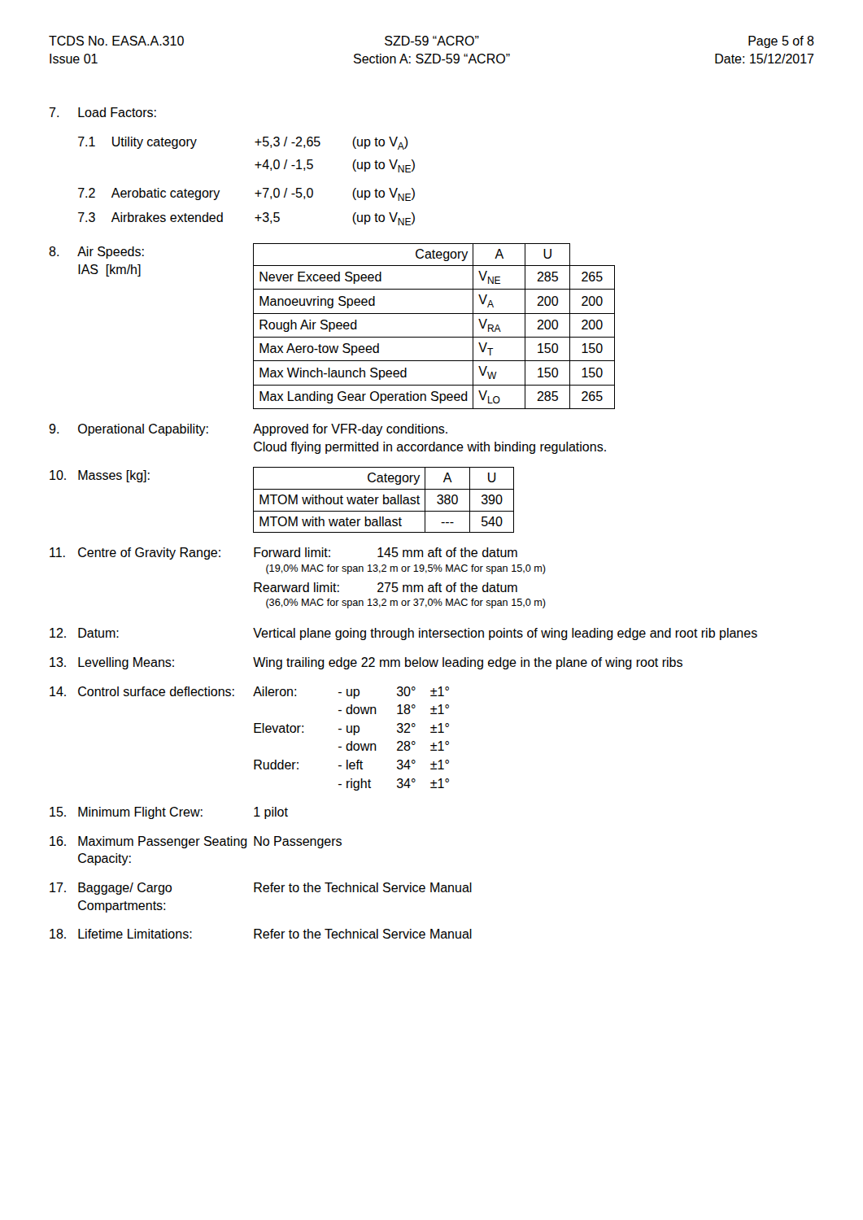TCDS No. EASA.A.310
Issue 01
SZD-59 “ACRO”
Section A: SZD-59 “ACRO”
Page 5 of 8
Date: 15/12/2017
7.
Load Factors:
7.1
Utility category
+5,3 / -2,65
(up to VA)
+4,0 / -1,5
(up to VNE)
7.2
Aerobatic category
+7,0 / -5,0
(up to VNE)
7.3
Airbrakes extended
+3,5
(up to VNE)
8.
Air Speeds:
IAS [km/h]
| Category | A | U |
| Never Exceed Speed | V NE | 285 | 265 |
| Manoeuvring Speed | V A | 200 | 200 |
| Rough Air Speed | V RA | 200 | 200 |
| Max Aero-tow Speed | V T | 150 | 150 |
| Max Winch-launch Speed | V W | 150 | 150 |
| Max Landing Gear Operation Speed | V LO | 285 | 265 |
9.
Operational Capability:
Approved for VFR-day conditions.
Cloud flying permitted in accordance with binding regulations.
10.
Masses [kg]:
| Category | A | U |
| MTOM without water ballast | 380 | 390 |
| MTOM with water ballast | --- | 540 |
11.
Centre of Gravity Range:
Forward limit:
145 mm aft of the datum
(19,0% MAC for span 13,2 m or 19,5% MAC for span 15,0 m)
Rearward limit:
275 mm aft of the datum
(36,0% MAC for span 13,2 m or 37,0% MAC for span 15,0 m)
12.
Datum:
Vertical plane going through intersection points of wing leading edge and root rib planes
13.
Levelling Means:
Wing trailing edge 22 mm below leading edge in the plane of wing root ribs
14.
Control surface deflections:
Aileron:
- up
30°
±1°
- down
18°
±1°
Elevator:
- up
32°
±1°
- down
28°
±1°
Rudder:
- left
34°
±1°
- right
34°
±1°
15.
Minimum Flight Crew:
1 pilot
16.
Maximum Passenger Seating Capacity:
No Passengers
17.
Baggage/ Cargo Compartments:
Refer to the Technical Service Manual
18.
Lifetime Limitations:
Refer to the Technical Service Manual